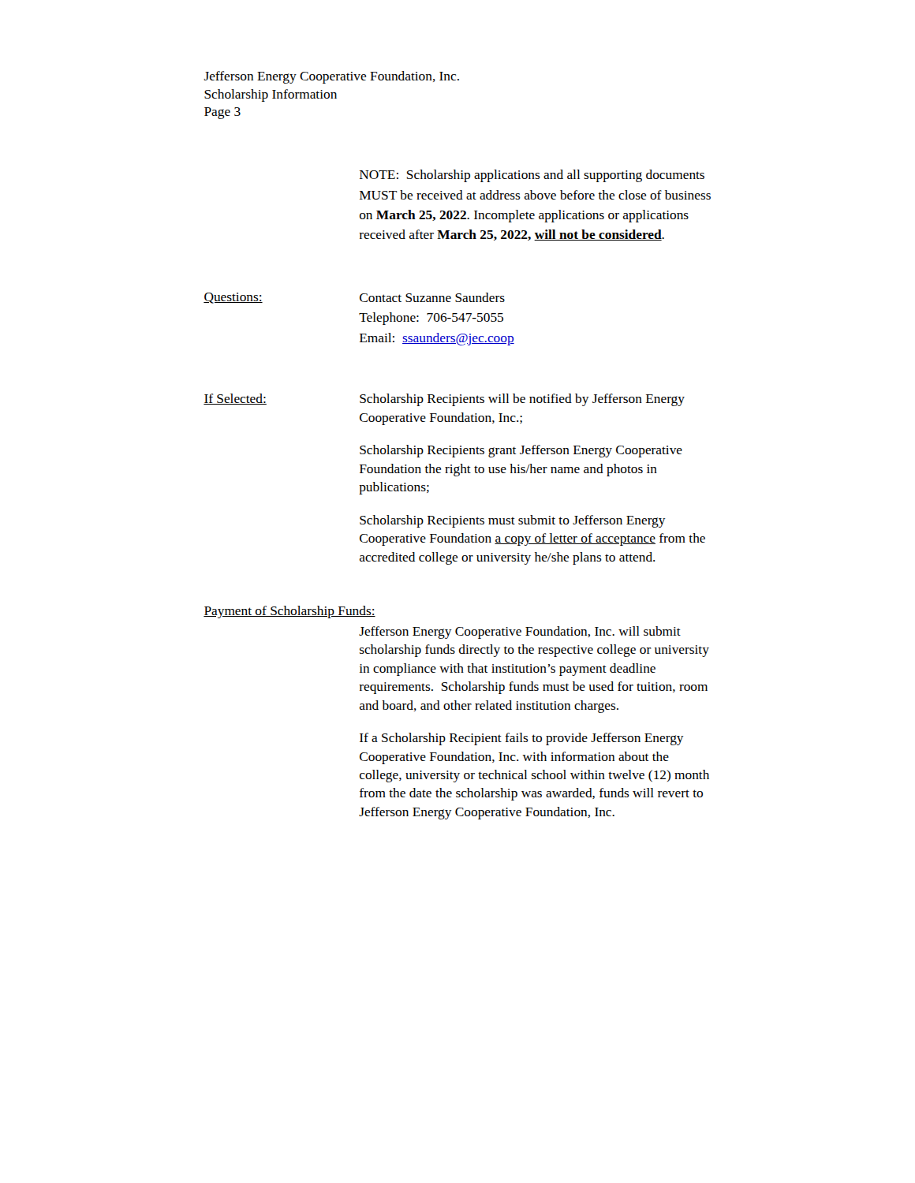Jefferson Energy Cooperative Foundation, Inc.
Scholarship Information
Page 3
NOTE: Scholarship applications and all supporting documents MUST be received at address above before the close of business on March 25, 2022. Incomplete applications or applications received after March 25, 2022, will not be considered.
Questions:
Contact Suzanne Saunders
Telephone: 706-547-5055
Email: ssaunders@jec.coop
If Selected:
Scholarship Recipients will be notified by Jefferson Energy Cooperative Foundation, Inc.;
Scholarship Recipients grant Jefferson Energy Cooperative Foundation the right to use his/her name and photos in publications;
Scholarship Recipients must submit to Jefferson Energy Cooperative Foundation a copy of letter of acceptance from the accredited college or university he/she plans to attend.
Payment of Scholarship Funds:
Jefferson Energy Cooperative Foundation, Inc. will submit scholarship funds directly to the respective college or university in compliance with that institution’s payment deadline requirements. Scholarship funds must be used for tuition, room and board, and other related institution charges.
If a Scholarship Recipient fails to provide Jefferson Energy Cooperative Foundation, Inc. with information about the college, university or technical school within twelve (12) month from the date the scholarship was awarded, funds will revert to Jefferson Energy Cooperative Foundation, Inc.